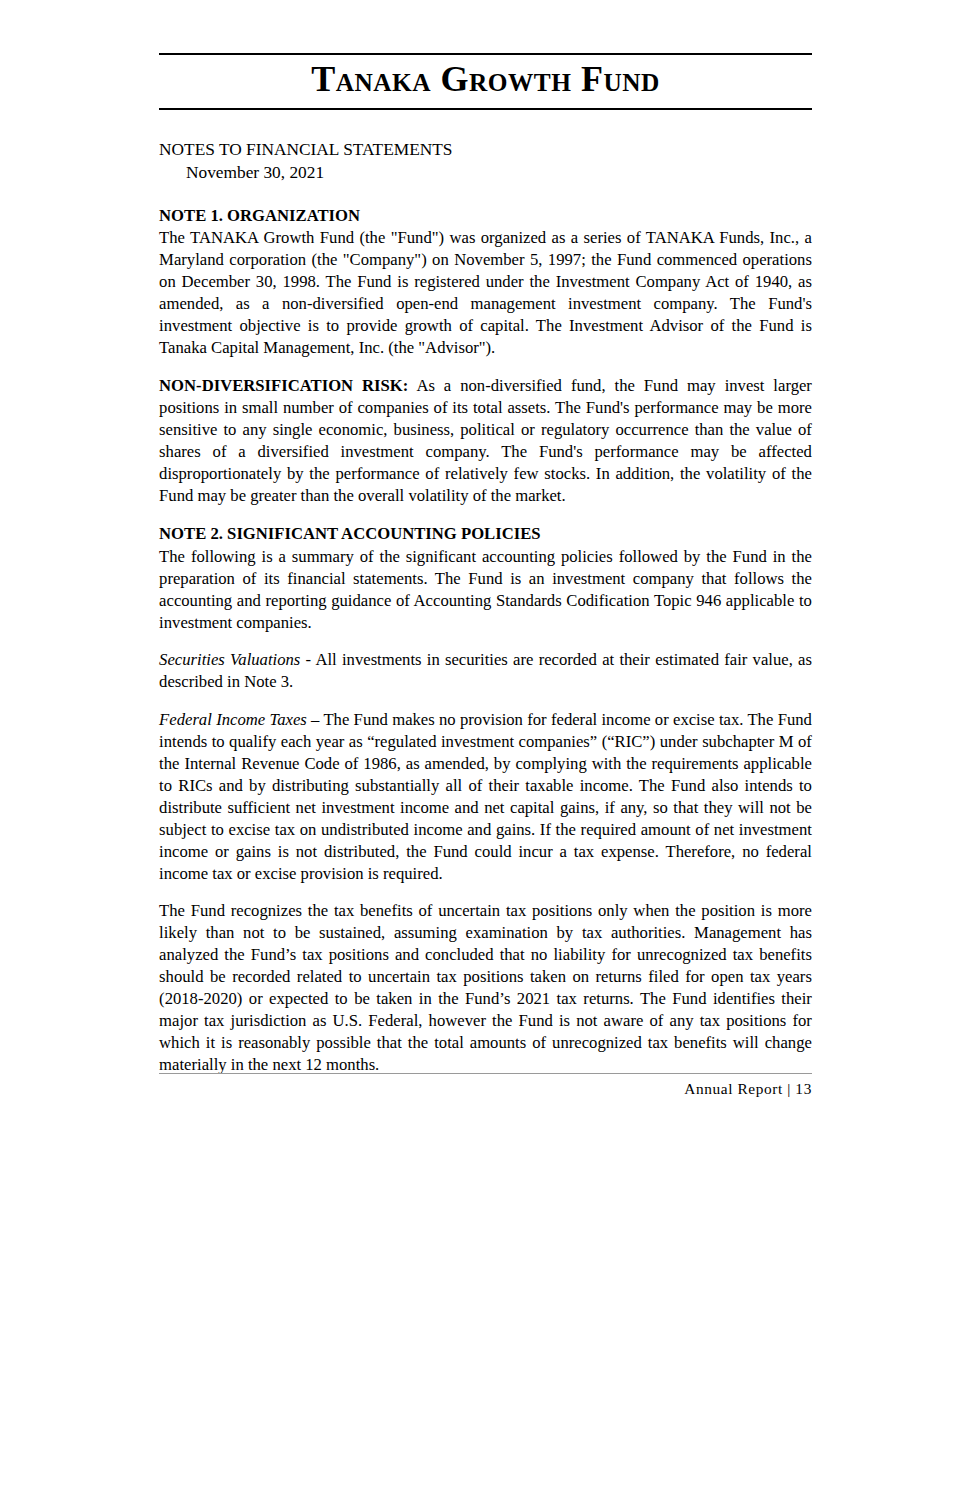TANAKA GROWTH FUND
NOTES TO FINANCIAL STATEMENTS November 30, 2021
NOTE 1. ORGANIZATION
The TANAKA Growth Fund (the "Fund") was organized as a series of TANAKA Funds, Inc., a Maryland corporation (the "Company") on November 5, 1997; the Fund commenced operations on December 30, 1998. The Fund is registered under the Investment Company Act of 1940, as amended, as a non-diversified open-end management investment company. The Fund's investment objective is to provide growth of capital. The Investment Advisor of the Fund is Tanaka Capital Management, Inc. (the "Advisor").
NON-DIVERSIFICATION RISK: As a non-diversified fund, the Fund may invest larger positions in small number of companies of its total assets. The Fund's performance may be more sensitive to any single economic, business, political or regulatory occurrence than the value of shares of a diversified investment company. The Fund's performance may be affected disproportionately by the performance of relatively few stocks. In addition, the volatility of the Fund may be greater than the overall volatility of the market.
NOTE 2. SIGNIFICANT ACCOUNTING POLICIES
The following is a summary of the significant accounting policies followed by the Fund in the preparation of its financial statements. The Fund is an investment company that follows the accounting and reporting guidance of Accounting Standards Codification Topic 946 applicable to investment companies.
Securities Valuations - All investments in securities are recorded at their estimated fair value, as described in Note 3.
Federal Income Taxes – The Fund makes no provision for federal income or excise tax. The Fund intends to qualify each year as “regulated investment companies” (“RIC”) under subchapter M of the Internal Revenue Code of 1986, as amended, by complying with the requirements applicable to RICs and by distributing substantially all of their taxable income. The Fund also intends to distribute sufficient net investment income and net capital gains, if any, so that they will not be subject to excise tax on undistributed income and gains. If the required amount of net investment income or gains is not distributed, the Fund could incur a tax expense. Therefore, no federal income tax or excise provision is required.
The Fund recognizes the tax benefits of uncertain tax positions only when the position is more likely than not to be sustained, assuming examination by tax authorities. Management has analyzed the Fund’s tax positions and concluded that no liability for unrecognized tax benefits should be recorded related to uncertain tax positions taken on returns filed for open tax years (2018-2020) or expected to be taken in the Fund’s 2021 tax returns. The Fund identifies their major tax jurisdiction as U.S. Federal, however the Fund is not aware of any tax positions for which it is reasonably possible that the total amounts of unrecognized tax benefits will change materially in the next 12 months.
Annual Report | 13